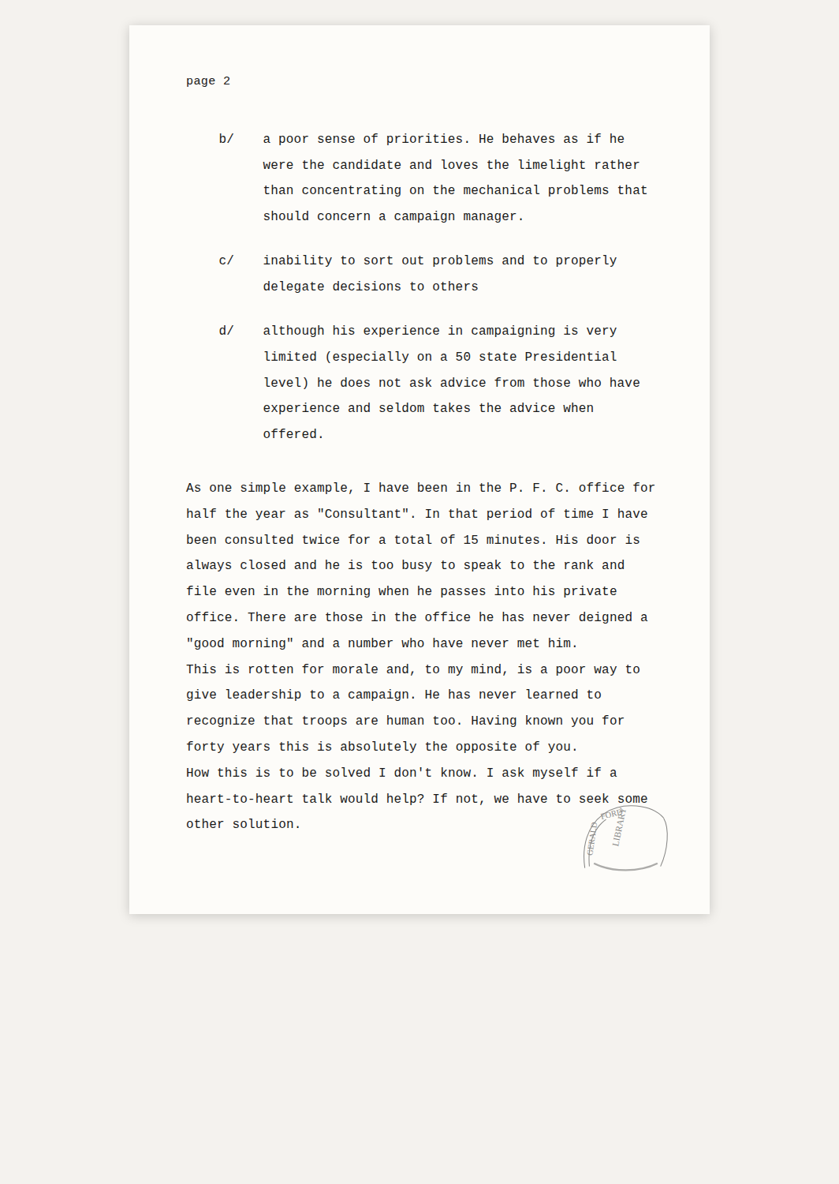page 2
b/ a poor sense of priorities. He behaves as if he were the candidate and loves the limelight rather than concentrating on the mechanical problems that should concern a campaign manager.
c/ inability to sort out problems and to properly delegate decisions to others
d/ although his experience in campaigning is very limited (especially on a 50 state Presidential level) he does not ask advice from those who have experience and seldom takes the advice when offered.
As one simple example, I have been in the P. F. C. office for half the year as "Consultant". In that period of time I have been consulted twice for a total of 15 minutes. His door is always closed and he is too busy to speak to the rank and file even in the morning when he passes into his private office. There are those in the office he has never deigned a "good morning" and a number who have never met him.
This is rotten for morale and, to my mind, is a poor way to give leadership to a campaign. He has never learned to recognize that troops are human too. Having known you for forty years this is absolutely the opposite of you.
How this is to be solved I don't know. I ask myself if a heart-to-heart talk would help? If not, we have to seek some other solution.
FORD LIBRARY GERALD